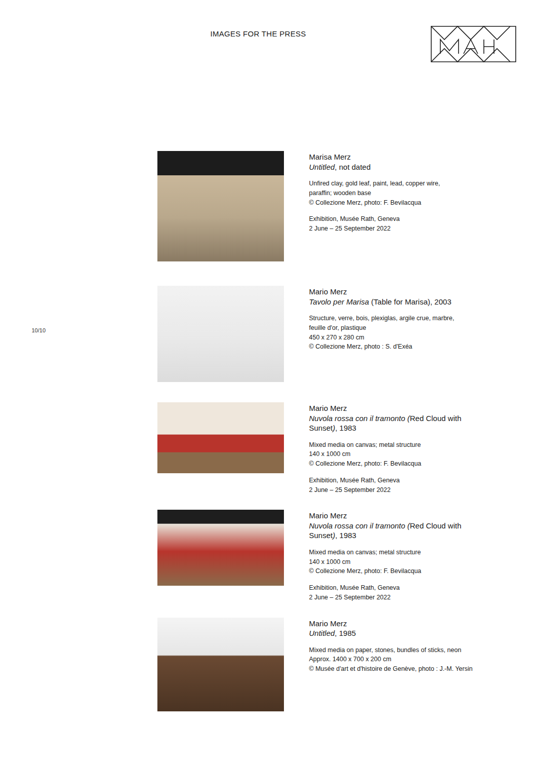IMAGES FOR THE PRESS
10/10
Marisa Merz
Untitled, not dated
Unfired clay, gold leaf, paint, lead, copper wire,
paraffin; wooden base
© Collezione Merz, photo: F. Bevilacqua
Exhibition, Musée Rath, Geneva
2 June – 25 September 2022
Mario Merz
Tavolo per Marisa (Table for Marisa), 2003
Structure, verre, bois, plexiglas, argile crue, marbre,
feuille d'or, plastique
450 x 270 x 280 cm
© Collezione Merz, photo : S. d'Exéa
Mario Merz
Nuvola rossa con il tramonto (Red Cloud with Sunset), 1983
Mixed media on canvas; metal structure
140 x 1000 cm
© Collezione Merz, photo: F. Bevilacqua
Exhibition, Musée Rath, Geneva
2 June – 25 September 2022
Mario Merz
Nuvola rossa con il tramonto (Red Cloud with Sunset), 1983
Mixed media on canvas; metal structure
140 x 1000 cm
© Collezione Merz, photo: F. Bevilacqua
Exhibition, Musée Rath, Geneva
2 June – 25 September 2022
Mario Merz
Untitled, 1985
Mixed media on paper, stones, bundles of sticks, neon
Approx. 1400 x 700 x 200 cm
© Musée d'art et d'histoire de Genève, photo : J.-M. Yersin